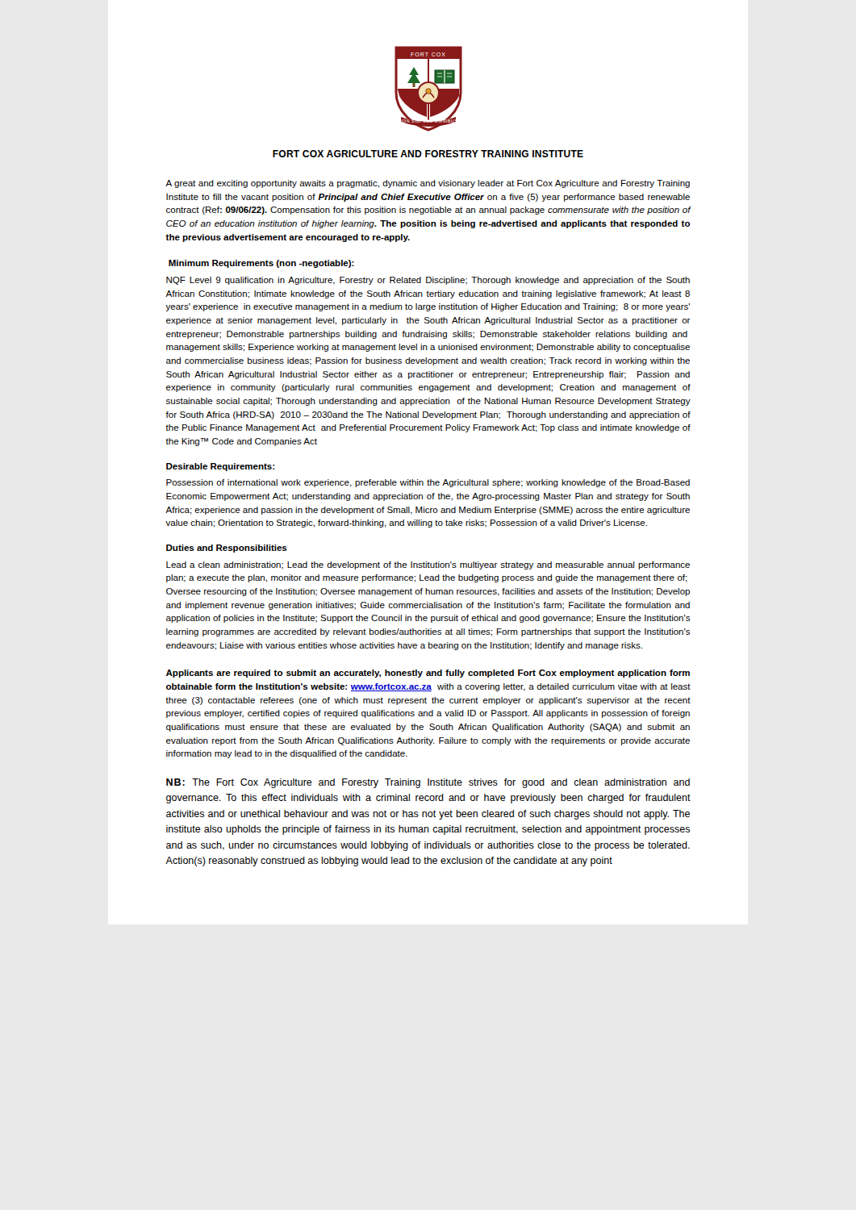FORT COX NON SIBI SED OMNIBUS
FORT COX AGRICULTURE AND FORESTRY TRAINING INSTITUTE
A great and exciting opportunity awaits a pragmatic, dynamic and visionary leader at Fort Cox Agriculture and Forestry Training Institute to fill the vacant position of Principal and Chief Executive Officer on a five (5) year performance based renewable contract (Ref: 09/06/22). Compensation for this position is negotiable at an annual package commensurate with the position of CEO of an education institution of higher learning. The position is being re-advertised and applicants that responded to the previous advertisement are encouraged to re-apply.
Minimum Requirements (non -negotiable):
NQF Level 9 qualification in Agriculture, Forestry or Related Discipline; Thorough knowledge and appreciation of the South African Constitution; Intimate knowledge of the South African tertiary education and training legislative framework; At least 8 years' experience in executive management in a medium to large institution of Higher Education and Training; 8 or more years' experience at senior management level, particularly in the South African Agricultural Industrial Sector as a practitioner or entrepreneur; Demonstrable partnerships building and fundraising skills; Demonstrable stakeholder relations building and management skills; Experience working at management level in a unionised environment; Demonstrable ability to conceptualise and commercialise business ideas; Passion for business development and wealth creation; Track record in working within the South African Agricultural Industrial Sector either as a practitioner or entrepreneur; Entrepreneurship flair; Passion and experience in community (particularly rural communities engagement and development; Creation and management of sustainable social capital; Thorough understanding and appreciation of the National Human Resource Development Strategy for South Africa (HRD-SA) 2010 – 2030and the The National Development Plan; Thorough understanding and appreciation of the Public Finance Management Act and Preferential Procurement Policy Framework Act; Top class and intimate knowledge of the King™ Code and Companies Act
Desirable Requirements:
Possession of international work experience, preferable within the Agricultural sphere; working knowledge of the Broad-Based Economic Empowerment Act; understanding and appreciation of the, the Agro-processing Master Plan and strategy for South Africa; experience and passion in the development of Small, Micro and Medium Enterprise (SMME) across the entire agriculture value chain; Orientation to Strategic, forward-thinking, and willing to take risks; Possession of a valid Driver's License.
Duties and Responsibilities
Lead a clean administration; Lead the development of the Institution's multiyear strategy and measurable annual performance plan; a execute the plan, monitor and measure performance; Lead the budgeting process and guide the management there of; Oversee resourcing of the Institution; Oversee management of human resources, facilities and assets of the Institution; Develop and implement revenue generation initiatives; Guide commercialisation of the Institution's farm; Facilitate the formulation and application of policies in the Institute; Support the Council in the pursuit of ethical and good governance; Ensure the Institution's learning programmes are accredited by relevant bodies/authorities at all times; Form partnerships that support the Institution's endeavours; Liaise with various entities whose activities have a bearing on the Institution; Identify and manage risks.
Applicants are required to submit an accurately, honestly and fully completed Fort Cox employment application form obtainable form the Institution's website: www.fortcox.ac.za with a covering letter, a detailed curriculum vitae with at least three (3) contactable referees (one of which must represent the current employer or applicant's supervisor at the recent previous employer, certified copies of required qualifications and a valid ID or Passport. All applicants in possession of foreign qualifications must ensure that these are evaluated by the South African Qualification Authority (SAQA) and submit an evaluation report from the South African Qualifications Authority. Failure to comply with the requirements or provide accurate information may lead to in the disqualified of the candidate.
NB: The Fort Cox Agriculture and Forestry Training Institute strives for good and clean administration and governance. To this effect individuals with a criminal record and or have previously been charged for fraudulent activities and or unethical behaviour and was not or has not yet been cleared of such charges should not apply. The institute also upholds the principle of fairness in its human capital recruitment, selection and appointment processes and as such, under no circumstances would lobbying of individuals or authorities close to the process be tolerated. Action(s) reasonably construed as lobbying would lead to the exclusion of the candidate at any point